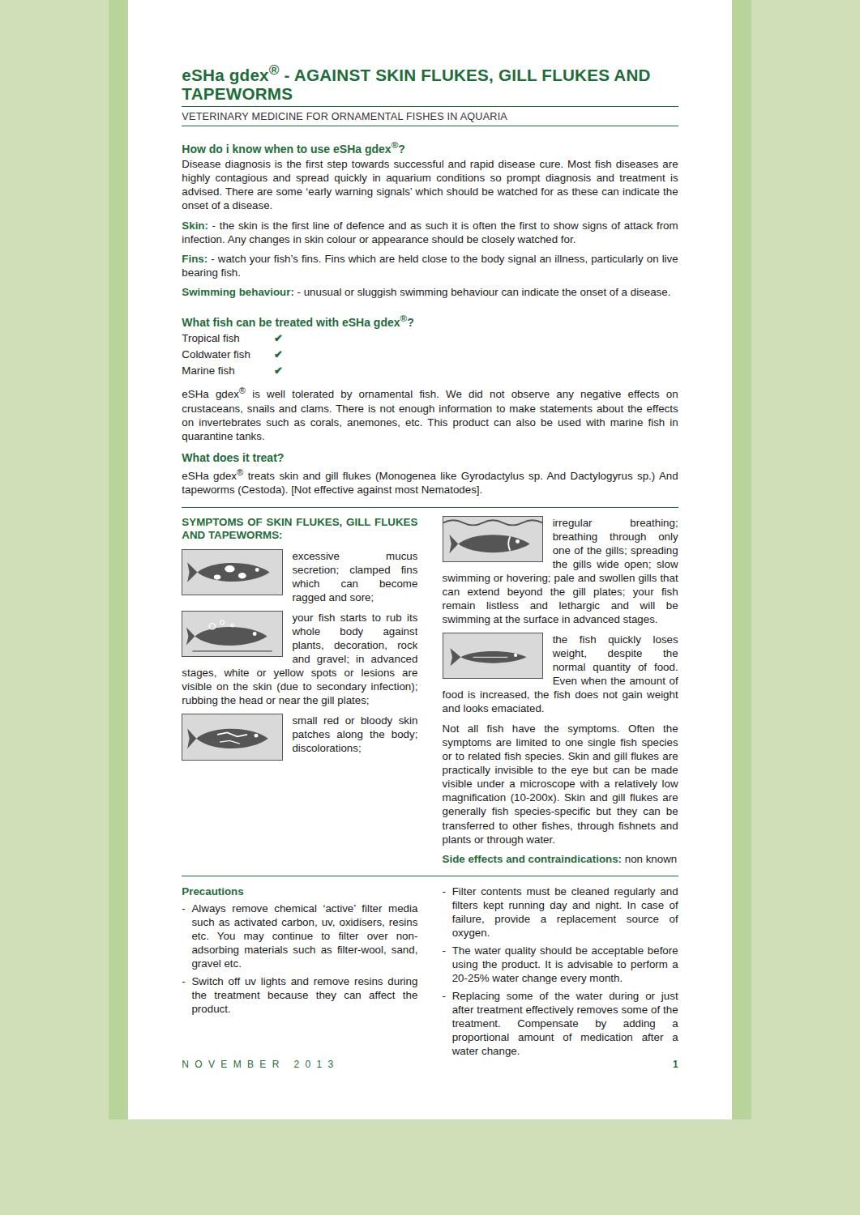eSHa gdex® - AGAINST SKIN FLUKES, GILL FLUKES AND TAPEWORMS
VETERINARY MEDICINE FOR ORNAMENTAL FISHES IN AQUARIA
How do i know when to use eSHa gdex®?
Disease diagnosis is the first step towards successful and rapid disease cure. Most fish diseases are highly contagious and spread quickly in aquarium conditions so prompt diagnosis and treatment is advised. There are some ‘early warning signals’ which should be watched for as these can indicate the onset of a disease.
Skin: - the skin is the first line of defence and as such it is often the first to show signs of attack from infection. Any changes in skin colour or appearance should be closely watched for.
Fins: - watch your fish’s fins. Fins which are held close to the body signal an illness, particularly on live bearing fish.
Swimming behaviour: - unusual or sluggish swimming behaviour can indicate the onset of a disease.
What fish can be treated with eSHa gdex®?
Tropical fish✔
Coldwater fish✔
Marine fish✔
eSHa gdex® is well tolerated by ornamental fish. We did not observe any negative effects on crustaceans, snails and clams. There is not enough information to make statements about the effects on invertebrates such as corals, anemones, etc. This product can also be used with marine fish in quarantine tanks.
What does it treat?
eSHa gdex® treats skin and gill flukes (Monogenea like Gyrodactylus sp. And Dactylogyrus sp.) And tapeworms (Cestoda). [Not effective against most Nematodes].
SYMPTOMS OF SKIN FLUKES, GILL FLUKES AND TAPEWORMS:
excessive mucus secretion; clamped fins which can become ragged and sore;
your fish starts to rub its whole body against plants, decoration, rock and gravel; in advanced stages, white or yellow spots or lesions are visible on the skin (due to secondary infection); rubbing the head or near the gill plates;
small red or bloody skin patches along the body; discolorations;
irregular breathing; breathing through only one of the gills; spreading the gills wide open; slow swimming or hovering; pale and swollen gills that can extend beyond the gill plates; your fish remain listless and lethargic and will be swimming at the surface in advanced stages.
the fish quickly loses weight, despite the normal quantity of food. Even when the amount of food is increased, the fish does not gain weight and looks emaciated.
Not all fish have the symptoms. Often the symptoms are limited to one single fish species or to related fish species. Skin and gill flukes are practically invisible to the eye but can be made visible under a microscope with a relatively low magnification (10-200x). Skin and gill flukes are generally fish species-specific but they can be transferred to other fishes, through fishnets and plants or through water.
Side effects and contraindications: non known
Precautions
Always remove chemical ‘active’ filter media such as activated carbon, uv, oxidisers, resins etc. You may continue to filter over non-adsorbing materials such as filter-wool, sand, gravel etc.
Switch off uv lights and remove resins during the treatment because they can affect the product.
Filter contents must be cleaned regularly and filters kept running day and night. In case of failure, provide a replacement source of oxygen.
The water quality should be acceptable before using the product. It is advisable to perform a 20-25% water change every month.
Replacing some of the water during or just after treatment effectively removes some of the treatment. Compensate by adding a proportional amount of medication after a water change.
N O V E M B E R 2 0 1 3
1